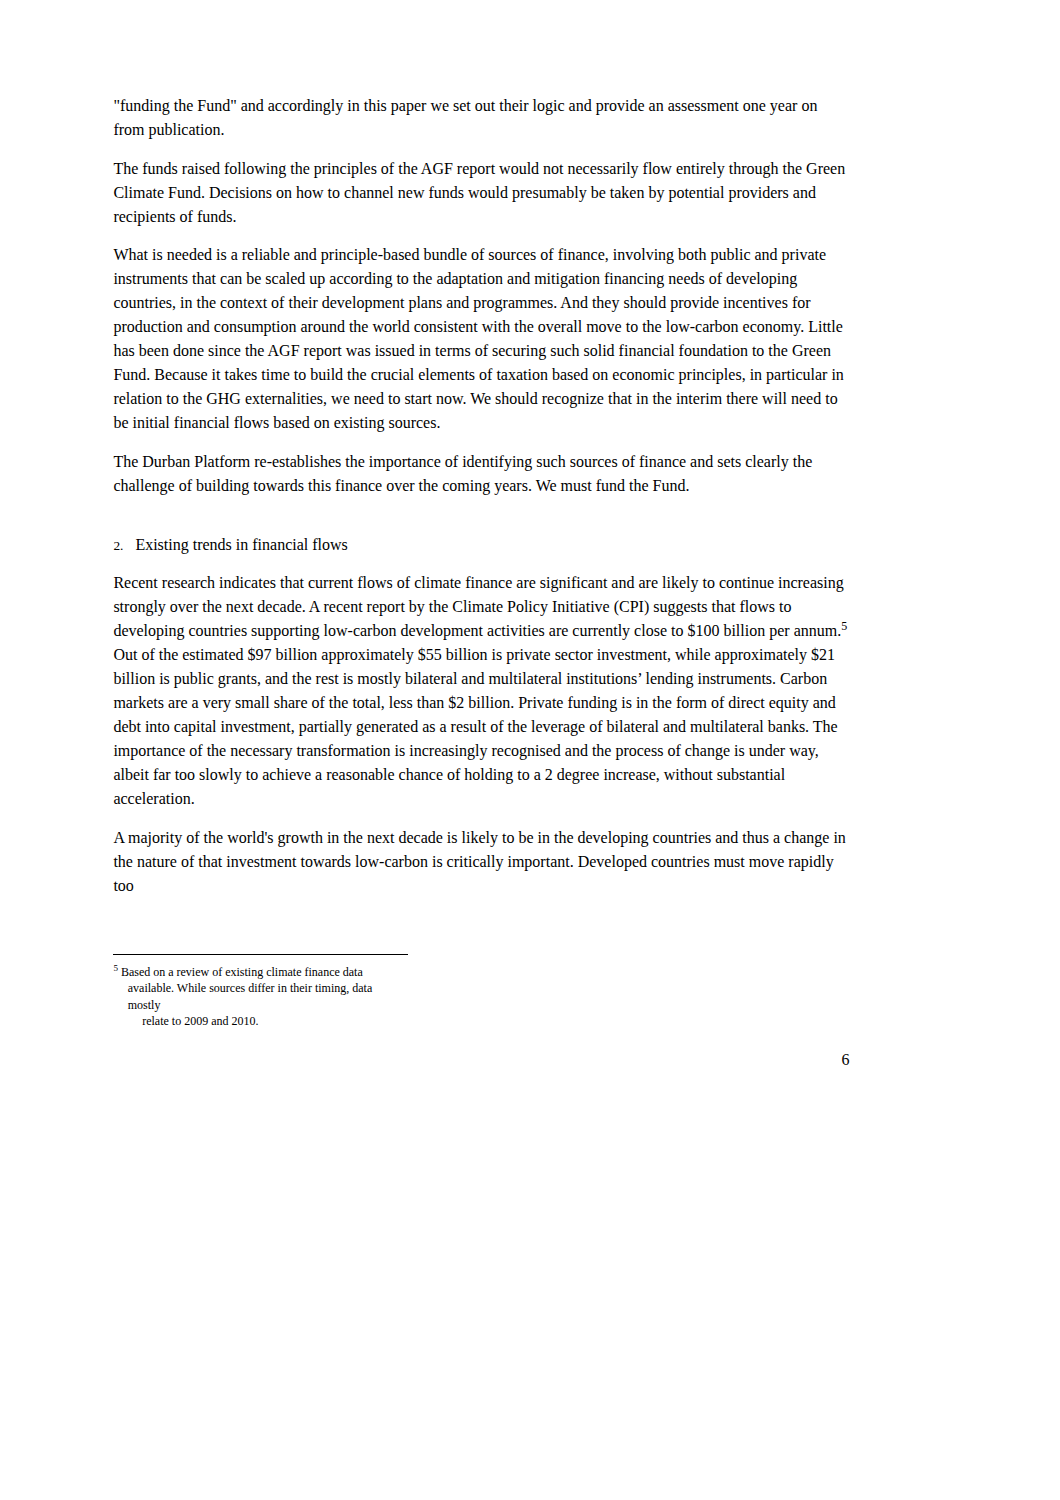"funding the Fund" and accordingly in this paper we set out their logic and provide an assessment one year on from publication.
The funds raised following the principles of the AGF report would not necessarily flow entirely through the Green Climate Fund. Decisions on how to channel new funds would presumably be taken by potential providers and recipients of funds.
What is needed is a reliable and principle-based bundle of sources of finance, involving both public and private instruments that can be scaled up according to the adaptation and mitigation financing needs of developing countries, in the context of their development plans and programmes. And they should provide incentives for production and consumption around the world consistent with the overall move to the low-carbon economy. Little has been done since the AGF report was issued in terms of securing such solid financial foundation to the Green Fund. Because it takes time to build the crucial elements of taxation based on economic principles, in particular in relation to the GHG externalities, we need to start now. We should recognize that in the interim there will need to be initial financial flows based on existing sources.
The Durban Platform re-establishes the importance of identifying such sources of finance and sets clearly the challenge of building towards this finance over the coming years. We must fund the Fund.
2. Existing trends in financial flows
Recent research indicates that current flows of climate finance are significant and are likely to continue increasing strongly over the next decade. A recent report by the Climate Policy Initiative (CPI) suggests that flows to developing countries supporting low-carbon development activities are currently close to $100 billion per annum.5 Out of the estimated $97 billion approximately $55 billion is private sector investment, while approximately $21 billion is public grants, and the rest is mostly bilateral and multilateral institutions’ lending instruments. Carbon markets are a very small share of the total, less than $2 billion. Private funding is in the form of direct equity and debt into capital investment, partially generated as a result of the leverage of bilateral and multilateral banks. The importance of the necessary transformation is increasingly recognised and the process of change is under way, albeit far too slowly to achieve a reasonable chance of holding to a 2 degree increase, without substantial acceleration.
A majority of the world's growth in the next decade is likely to be in the developing countries and thus a change in the nature of that investment towards low-carbon is critically important. Developed countries must move rapidly too
5 Based on a review of existing climate finance data available. While sources differ in their timing, data mostly
relate to 2009 and 2010.
6